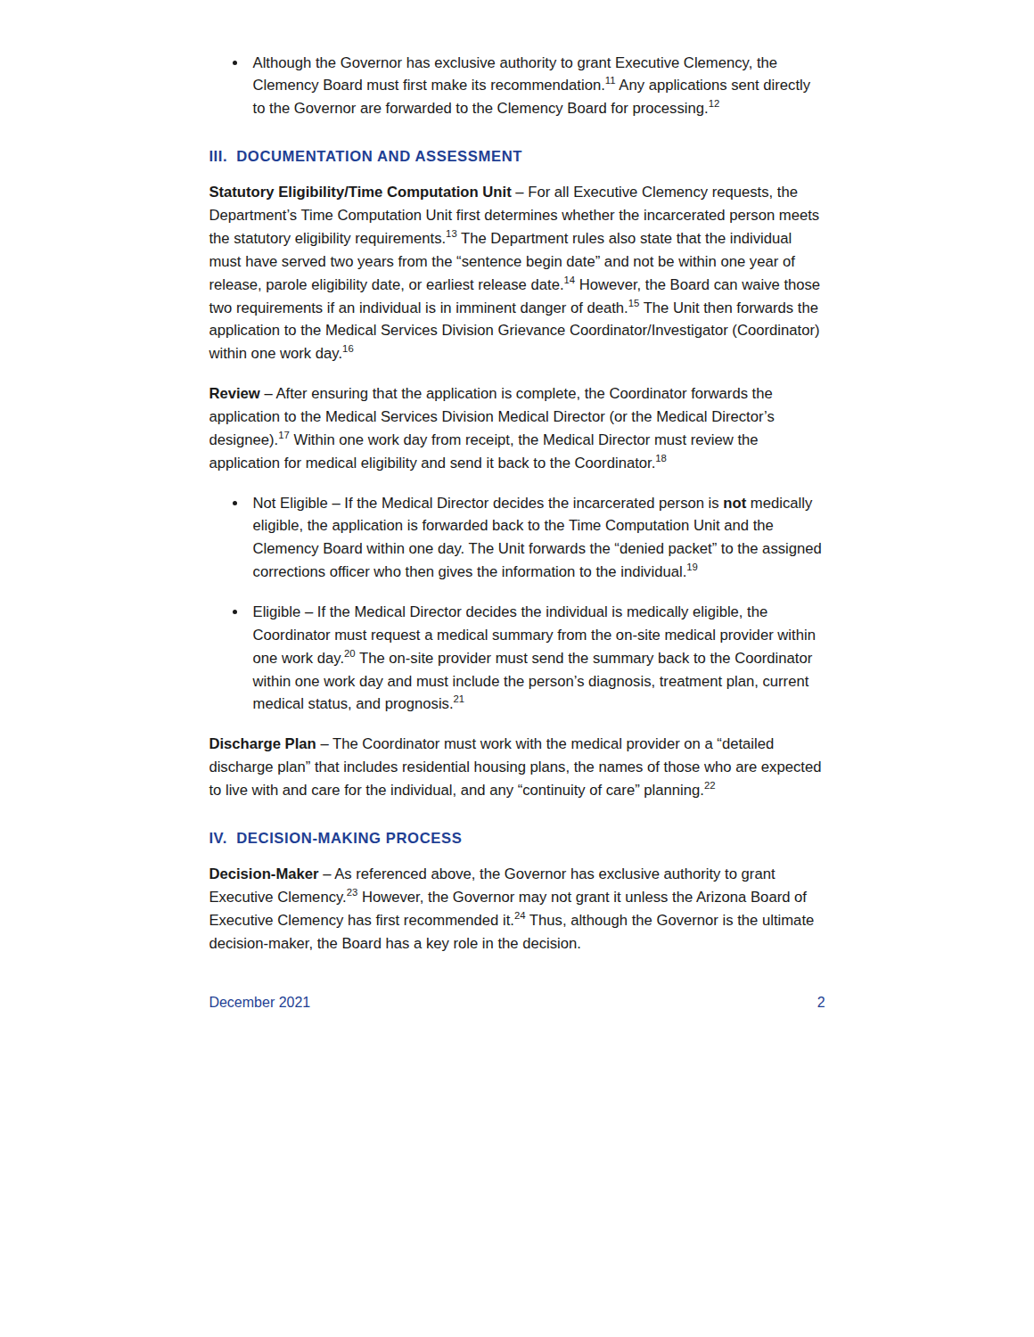Although the Governor has exclusive authority to grant Executive Clemency, the Clemency Board must first make its recommendation.11 Any applications sent directly to the Governor are forwarded to the Clemency Board for processing.12
III. DOCUMENTATION AND ASSESSMENT
Statutory Eligibility/Time Computation Unit – For all Executive Clemency requests, the Department’s Time Computation Unit first determines whether the incarcerated person meets the statutory eligibility requirements.13 The Department rules also state that the individual must have served two years from the “sentence begin date” and not be within one year of release, parole eligibility date, or earliest release date.14 However, the Board can waive those two requirements if an individual is in imminent danger of death.15 The Unit then forwards the application to the Medical Services Division Grievance Coordinator/Investigator (Coordinator) within one work day.16
Review – After ensuring that the application is complete, the Coordinator forwards the application to the Medical Services Division Medical Director (or the Medical Director’s designee).17 Within one work day from receipt, the Medical Director must review the application for medical eligibility and send it back to the Coordinator.18
Not Eligible – If the Medical Director decides the incarcerated person is not medically eligible, the application is forwarded back to the Time Computation Unit and the Clemency Board within one day. The Unit forwards the “denied packet” to the assigned corrections officer who then gives the information to the individual.19
Eligible – If the Medical Director decides the individual is medically eligible, the Coordinator must request a medical summary from the on-site medical provider within one work day.20 The on-site provider must send the summary back to the Coordinator within one work day and must include the person’s diagnosis, treatment plan, current medical status, and prognosis.21
Discharge Plan – The Coordinator must work with the medical provider on a “detailed discharge plan” that includes residential housing plans, the names of those who are expected to live with and care for the individual, and any “continuity of care” planning.22
IV. DECISION-MAKING PROCESS
Decision-Maker – As referenced above, the Governor has exclusive authority to grant Executive Clemency.23 However, the Governor may not grant it unless the Arizona Board of Executive Clemency has first recommended it.24 Thus, although the Governor is the ultimate decision-maker, the Board has a key role in the decision.
December 2021 2